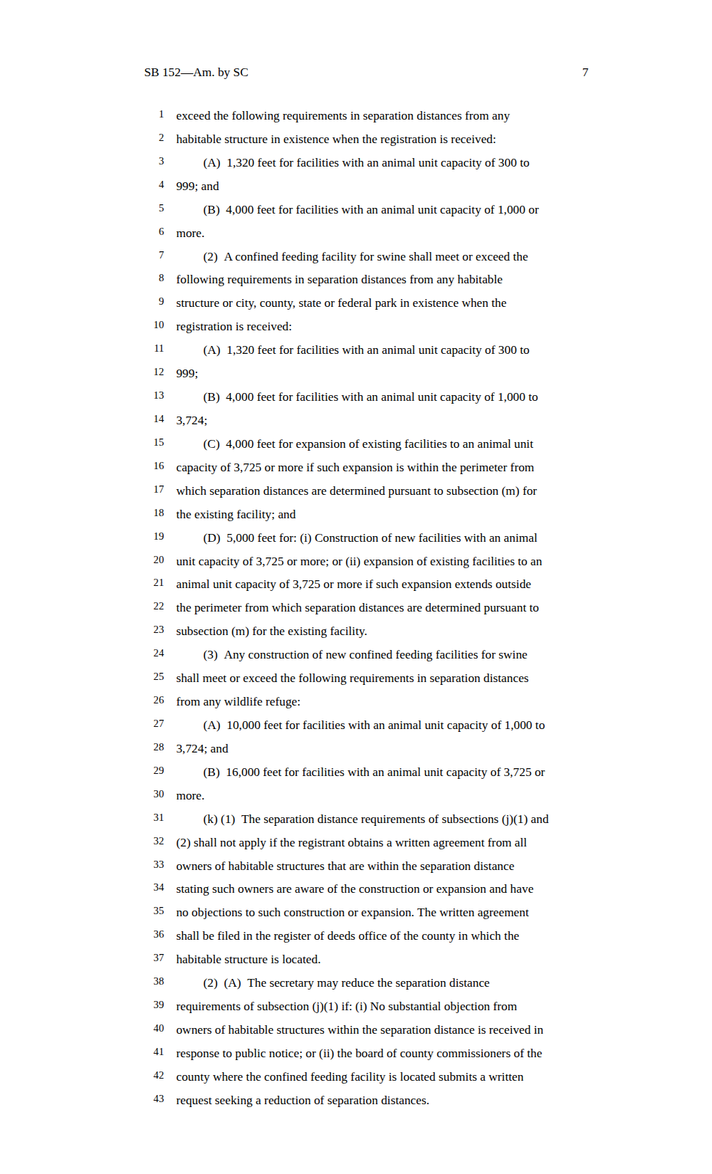SB 152—Am. by SC
7
exceed the following requirements in separation distances from any
habitable structure in existence when the registration is received:
(A) 1,320 feet for facilities with an animal unit capacity of 300 to
999; and
(B) 4,000 feet for facilities with an animal unit capacity of 1,000 or
more.
(2) A confined feeding facility for swine shall meet or exceed the
following requirements in separation distances from any habitable
structure or city, county, state or federal park in existence when the
registration is received:
(A) 1,320 feet for facilities with an animal unit capacity of 300 to
999;
(B) 4,000 feet for facilities with an animal unit capacity of 1,000 to
3,724;
(C) 4,000 feet for expansion of existing facilities to an animal unit
capacity of 3,725 or more if such expansion is within the perimeter from
which separation distances are determined pursuant to subsection (m) for
the existing facility; and
(D) 5,000 feet for: (i) Construction of new facilities with an animal
unit capacity of 3,725 or more; or (ii) expansion of existing facilities to an
animal unit capacity of 3,725 or more if such expansion extends outside
the perimeter from which separation distances are determined pursuant to
subsection (m) for the existing facility.
(3) Any construction of new confined feeding facilities for swine
shall meet or exceed the following requirements in separation distances
from any wildlife refuge:
(A) 10,000 feet for facilities with an animal unit capacity of 1,000 to
3,724; and
(B) 16,000 feet for facilities with an animal unit capacity of 3,725 or
more.
(k) (1) The separation distance requirements of subsections (j)(1) and
(2) shall not apply if the registrant obtains a written agreement from all
owners of habitable structures that are within the separation distance
stating such owners are aware of the construction or expansion and have
no objections to such construction or expansion. The written agreement
shall be filed in the register of deeds office of the county in which the
habitable structure is located.
(2) (A) The secretary may reduce the separation distance
requirements of subsection (j)(1) if: (i) No substantial objection from
owners of habitable structures within the separation distance is received in
response to public notice; or (ii) the board of county commissioners of the
county where the confined feeding facility is located submits a written
request seeking a reduction of separation distances.